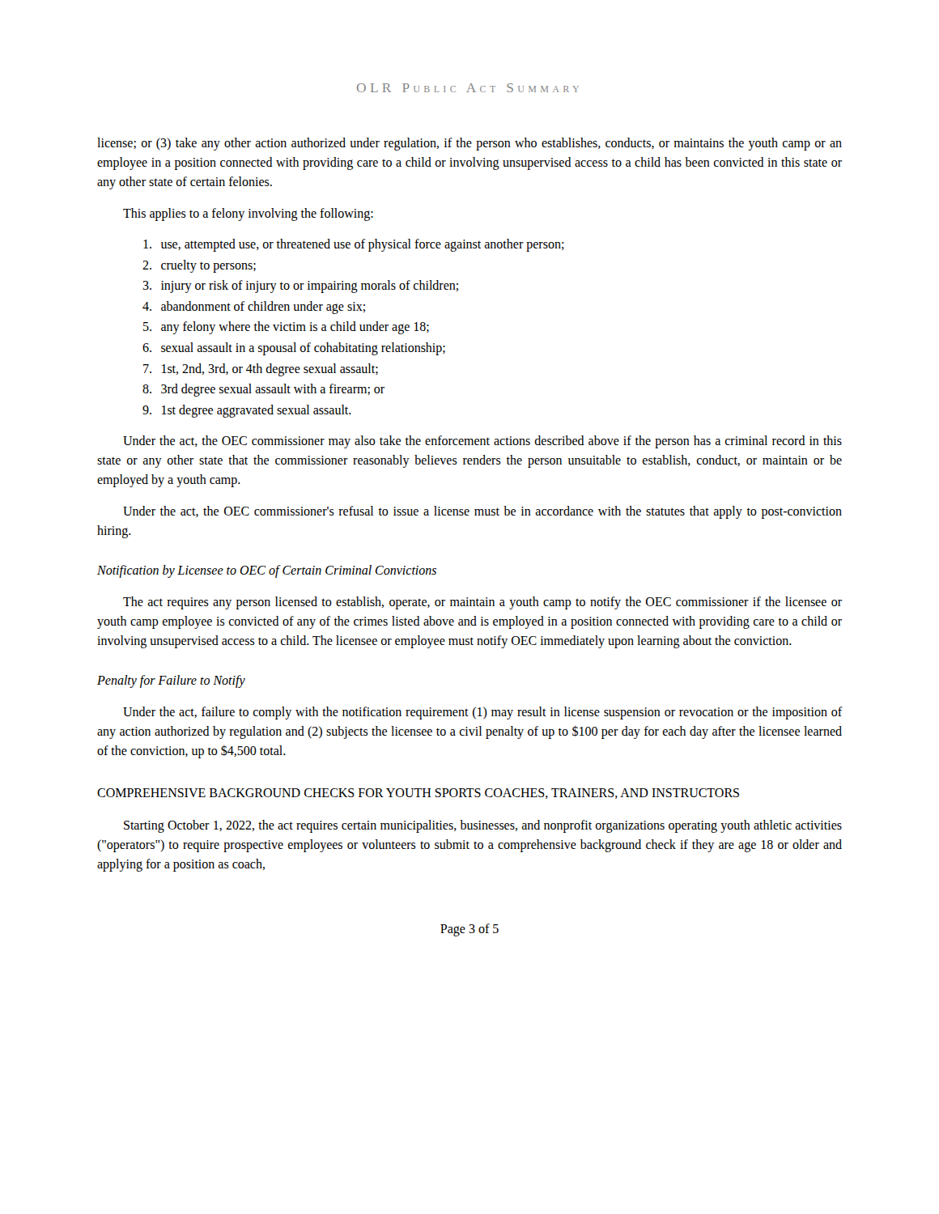OLR Public Act Summary
license; or (3) take any other action authorized under regulation, if the person who establishes, conducts, or maintains the youth camp or an employee in a position connected with providing care to a child or involving unsupervised access to a child has been convicted in this state or any other state of certain felonies.
This applies to a felony involving the following:
use, attempted use, or threatened use of physical force against another person;
cruelty to persons;
injury or risk of injury to or impairing morals of children;
abandonment of children under age six;
any felony where the victim is a child under age 18;
sexual assault in a spousal of cohabitating relationship;
1st, 2nd, 3rd, or 4th degree sexual assault;
3rd degree sexual assault with a firearm; or
1st degree aggravated sexual assault.
Under the act, the OEC commissioner may also take the enforcement actions described above if the person has a criminal record in this state or any other state that the commissioner reasonably believes renders the person unsuitable to establish, conduct, or maintain or be employed by a youth camp.
Under the act, the OEC commissioner's refusal to issue a license must be in accordance with the statutes that apply to post-conviction hiring.
Notification by Licensee to OEC of Certain Criminal Convictions
The act requires any person licensed to establish, operate, or maintain a youth camp to notify the OEC commissioner if the licensee or youth camp employee is convicted of any of the crimes listed above and is employed in a position connected with providing care to a child or involving unsupervised access to a child. The licensee or employee must notify OEC immediately upon learning about the conviction.
Penalty for Failure to Notify
Under the act, failure to comply with the notification requirement (1) may result in license suspension or revocation or the imposition of any action authorized by regulation and (2) subjects the licensee to a civil penalty of up to $100 per day for each day after the licensee learned of the conviction, up to $4,500 total.
Comprehensive Background Checks for Youth Sports Coaches, Trainers, and Instructors
Starting October 1, 2022, the act requires certain municipalities, businesses, and nonprofit organizations operating youth athletic activities ("operators") to require prospective employees or volunteers to submit to a comprehensive background check if they are age 18 or older and applying for a position as coach,
Page 3 of 5